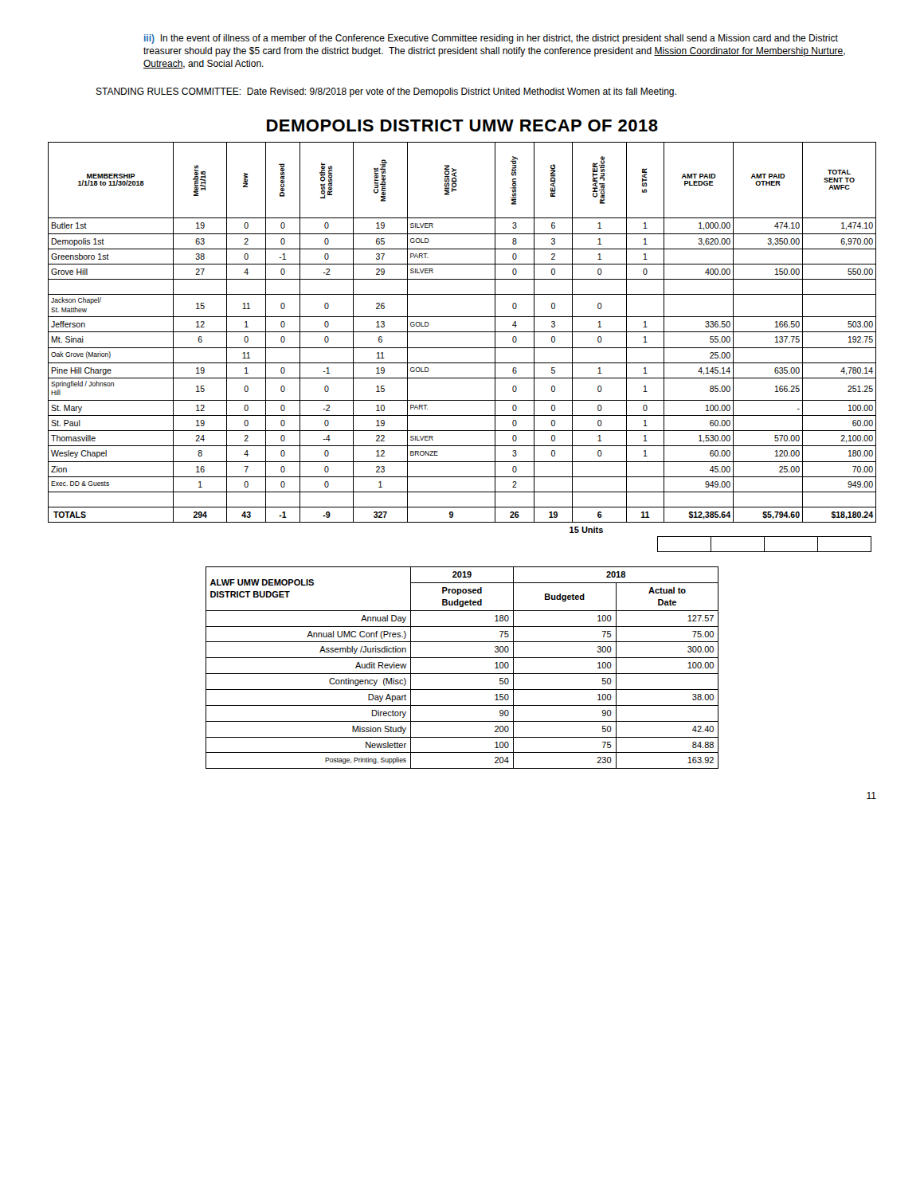iii) In the event of illness of a member of the Conference Executive Committee residing in her district, the district president shall send a Mission card and the District treasurer should pay the $5 card from the district budget. The district president shall notify the conference president and Mission Coordinator for Membership Nurture, Outreach, and Social Action.
STANDING RULES COMMITTEE: Date Revised: 9/8/2018 per vote of the Demopolis District United Methodist Women at its fall Meeting.
DEMOPOLIS DISTRICT UMW RECAP OF 2018
| MEMBERSHIP 1/1/18 to 11/30/2018 | Members 1/1/18 | New | Deceased | Lost Other Reasons | Current Membership | MISSION TODAY | Mission Study | READING | CHARTER Racial Justice | 5 STAR | AMT PAID PLEDGE | AMT PAID OTHER | TOTAL SENT TO AWFC |
| --- | --- | --- | --- | --- | --- | --- | --- | --- | --- | --- | --- | --- | --- |
| Butler 1st | 19 | 0 | 0 | 0 | 19 | SILVER | 3 | 6 | 1 | 1 | 1,000.00 | 474.10 | 1,474.10 |
| Demopolis 1st | 63 | 2 | 0 | 0 | 65 | GOLD | 8 | 3 | 1 | 1 | 3,620.00 | 3,350.00 | 6,970.00 |
| Greensboro 1st | 38 | 0 | -1 | 0 | 37 | PART. | 0 | 2 | 1 | 1 | | | |
| Grove Hill | 27 | 4 | 0 | -2 | 29 | SILVER | 0 | 0 | 0 | 0 | 400.00 | 150.00 | 550.00 |
| Jackson Chapel/ St. Matthew | 15 | 11 | 0 | 0 | 26 | | 0 | 0 | 0 | | | | |
| Jefferson | 12 | 1 | 0 | 0 | 13 | GOLD | 4 | 3 | 1 | 1 | 336.50 | 166.50 | 503.00 |
| Mt. Sinai | 6 | 0 | 0 | 0 | 6 | | 0 | 0 | 0 | 1 | 55.00 | 137.75 | 192.75 |
| Oak Grove (Marion) | | 11 | | | 11 | | | | | | 25.00 | | |
| Pine Hill Charge | 19 | 1 | 0 | -1 | 19 | GOLD | 6 | 5 | 1 | 1 | 4,145.14 | 635.00 | 4,780.14 |
| Springfield / Johnson Hill | 15 | 0 | 0 | 0 | 15 | | 0 | 0 | 0 | 1 | 85.00 | 166.25 | 251.25 |
| St. Mary | 12 | 0 | 0 | -2 | 10 | PART. | 0 | 0 | 0 | 0 | 100.00 | - | 100.00 |
| St. Paul | 19 | 0 | 0 | 0 | 19 | | 0 | 0 | 0 | 1 | 60.00 | | 60.00 |
| Thomasville | 24 | 2 | 0 | -4 | 22 | SILVER | 0 | 0 | 1 | 1 | 1,530.00 | 570.00 | 2,100.00 |
| Wesley Chapel | 8 | 4 | 0 | 0 | 12 | BRONZE | 3 | 0 | 0 | 1 | 60.00 | 120.00 | 180.00 |
| Zion | 16 | 7 | 0 | 0 | 23 | | 0 | | | | 45.00 | 25.00 | 70.00 |
| Exec. DD & Guests | 1 | 0 | 0 | 0 | 1 | | 2 | | | | 949.00 | | 949.00 |
| TOTALS | 294 | 43 | -1 | -9 | 327 | 9 | 26 | 19 | 6 | 11 | $12,385.64 | $5,794.60 | $18,180.24 |
15 Units
| ALWF UMW DEMOPOLIS DISTRICT BUDGET | 2019 | 2018 |
| Proposed Budgeted | Budgeted | Actual to Date |
| Annual Day | 180 | 100 | 127.57 |
| Annual UMC Conf (Pres.) | 75 | 75 | 75.00 |
| Assembly /Jurisdiction | 300 | 300 | 300.00 |
| Audit Review | 100 | 100 | 100.00 |
| Contingency (Misc) | 50 | 50 | |
| Day Apart | 150 | 100 | 38.00 |
| Directory | 90 | 90 | |
| Mission Study | 200 | 50 | 42.40 |
| Newsletter | 100 | 75 | 84.88 |
| Postage, Printing, Supplies | 204 | 230 | 163.92 |
11